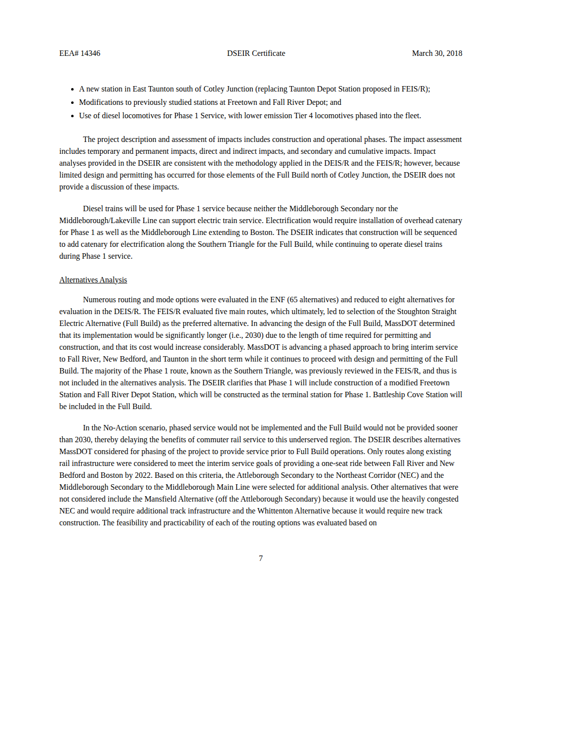EEA# 14346 DSEIR Certificate March 30, 2018
A new station in East Taunton south of Cotley Junction (replacing Taunton Depot Station proposed in FEIS/R);
Modifications to previously studied stations at Freetown and Fall River Depot; and
Use of diesel locomotives for Phase 1 Service, with lower emission Tier 4 locomotives phased into the fleet.
The project description and assessment of impacts includes construction and operational phases. The impact assessment includes temporary and permanent impacts, direct and indirect impacts, and secondary and cumulative impacts. Impact analyses provided in the DSEIR are consistent with the methodology applied in the DEIS/R and the FEIS/R; however, because limited design and permitting has occurred for those elements of the Full Build north of Cotley Junction, the DSEIR does not provide a discussion of these impacts.
Diesel trains will be used for Phase 1 service because neither the Middleborough Secondary nor the Middleborough/Lakeville Line can support electric train service. Electrification would require installation of overhead catenary for Phase 1 as well as the Middleborough Line extending to Boston. The DSEIR indicates that construction will be sequenced to add catenary for electrification along the Southern Triangle for the Full Build, while continuing to operate diesel trains during Phase 1 service.
Alternatives Analysis
Numerous routing and mode options were evaluated in the ENF (65 alternatives) and reduced to eight alternatives for evaluation in the DEIS/R. The FEIS/R evaluated five main routes, which ultimately, led to selection of the Stoughton Straight Electric Alternative (Full Build) as the preferred alternative. In advancing the design of the Full Build, MassDOT determined that its implementation would be significantly longer (i.e., 2030) due to the length of time required for permitting and construction, and that its cost would increase considerably. MassDOT is advancing a phased approach to bring interim service to Fall River, New Bedford, and Taunton in the short term while it continues to proceed with design and permitting of the Full Build. The majority of the Phase 1 route, known as the Southern Triangle, was previously reviewed in the FEIS/R, and thus is not included in the alternatives analysis. The DSEIR clarifies that Phase 1 will include construction of a modified Freetown Station and Fall River Depot Station, which will be constructed as the terminal station for Phase 1. Battleship Cove Station will be included in the Full Build.
In the No-Action scenario, phased service would not be implemented and the Full Build would not be provided sooner than 2030, thereby delaying the benefits of commuter rail service to this underserved region. The DSEIR describes alternatives MassDOT considered for phasing of the project to provide service prior to Full Build operations. Only routes along existing rail infrastructure were considered to meet the interim service goals of providing a one-seat ride between Fall River and New Bedford and Boston by 2022. Based on this criteria, the Attleborough Secondary to the Northeast Corridor (NEC) and the Middleborough Secondary to the Middleborough Main Line were selected for additional analysis. Other alternatives that were not considered include the Mansfield Alternative (off the Attleborough Secondary) because it would use the heavily congested NEC and would require additional track infrastructure and the Whittenton Alternative because it would require new track construction. The feasibility and practicability of each of the routing options was evaluated based on
7